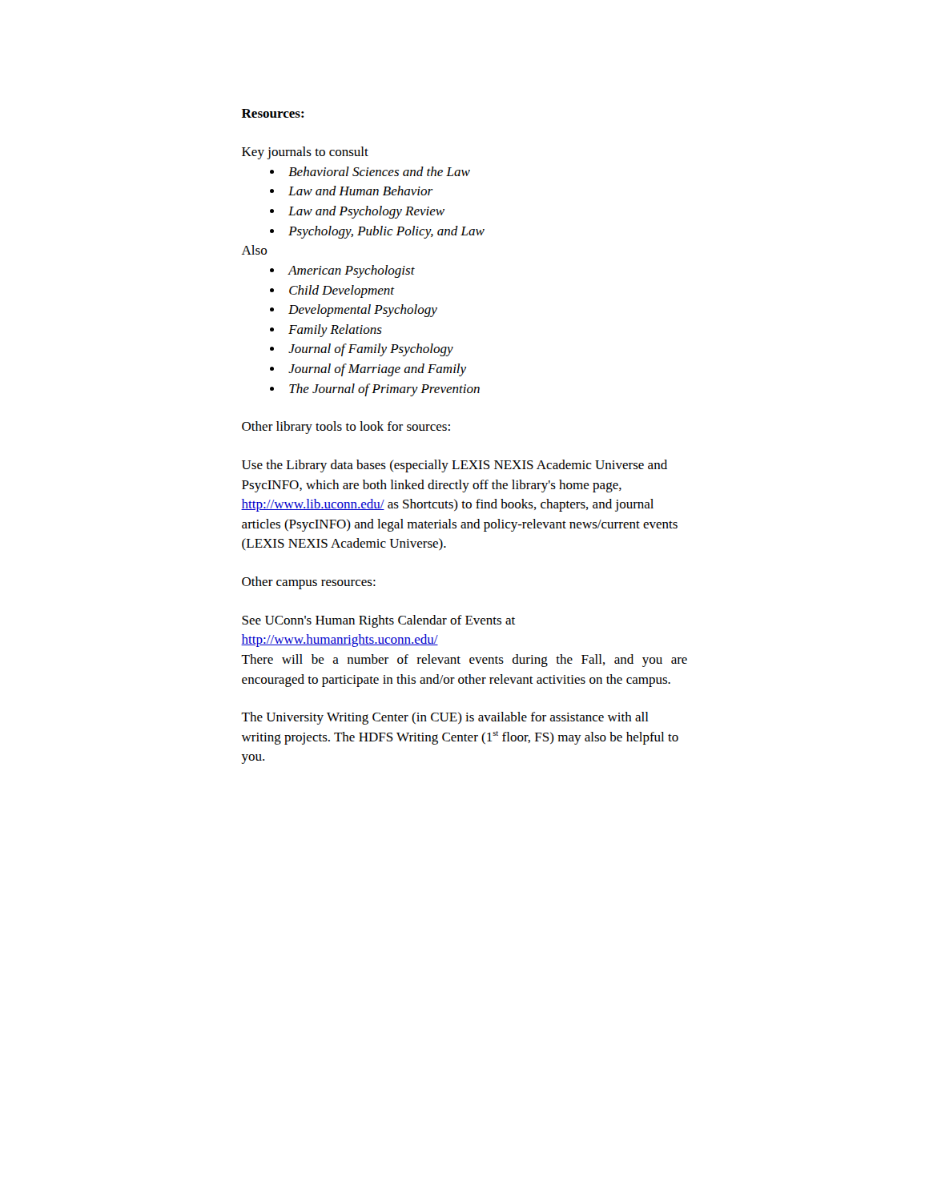Resources:
Key journals to consult
Behavioral Sciences and the Law
Law and Human Behavior
Law and Psychology Review
Psychology, Public Policy, and Law
Also
American Psychologist
Child Development
Developmental Psychology
Family Relations
Journal of Family Psychology
Journal of Marriage and Family
The Journal of Primary Prevention
Other library tools to look for sources:
Use the Library data bases (especially LEXIS NEXIS Academic Universe and PsycINFO, which are both linked directly off the library's home page, http://www.lib.uconn.edu/ as Shortcuts) to find books, chapters, and journal articles (PsycINFO) and legal materials and policy-relevant news/current events (LEXIS NEXIS Academic Universe).
Other campus resources:
See UConn's Human Rights Calendar of Events at http://www.humanrights.uconn.edu/
There will be a number of relevant events during the Fall, and you are encouraged to participate in this and/or other relevant activities on the campus.
The University Writing Center (in CUE) is available for assistance with all writing projects. The HDFS Writing Center (1st floor, FS) may also be helpful to you.